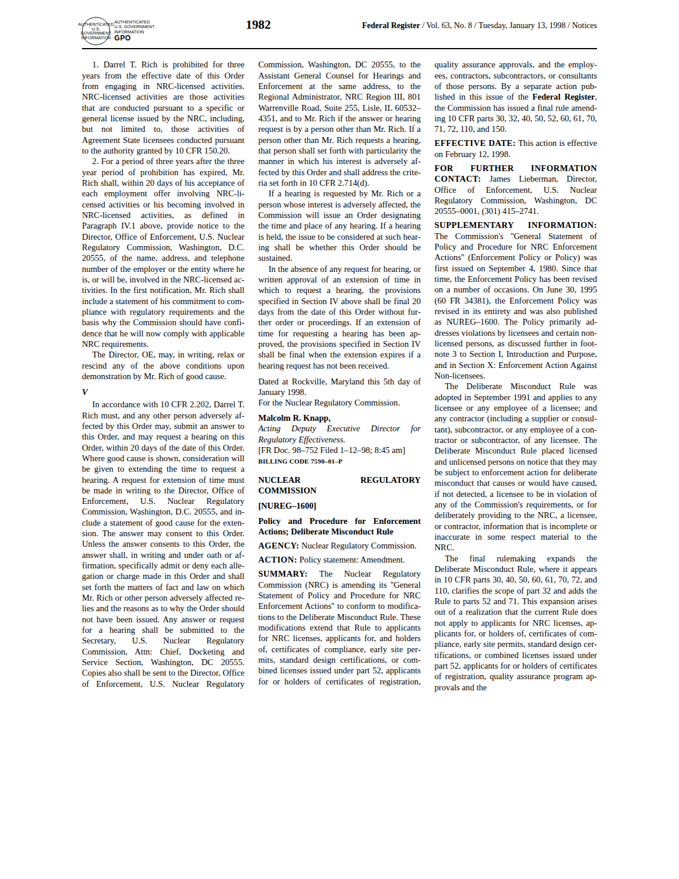AUTHENTICATED
U.S. GOVERNMENT
INFORMATION
Authenticated
U.S. Government
Information
GPO
1982
Federal Register / Vol. 63, No. 8 / Tuesday, January 13, 1998 / Notices
1. Darrel T. Rich is prohibited for three years from the effective date of this Order from engaging in NRC-licensed activities. NRC-licensed activities are those activities that are conducted pursuant to a specific or general license issued by the NRC, including, but not limited to, those activities of Agreement State licensees conducted pursuant to the authority granted by 10 CFR 150.20.
2. For a period of three years after the three year period of prohibition has expired, Mr. Rich shall, within 20 days of his acceptance of each employment offer involving NRC-licensed activities or his becoming involved in NRC-licensed activities, as defined in Paragraph IV.1 above, provide notice to the Director, Office of Enforcement, U.S. Nuclear Regulatory Commission, Washington, D.C. 20555, of the name, address, and telephone number of the employer or the entity where he is, or will be, involved in the NRC-licensed activities. In the first notification, Mr. Rich shall include a statement of his commitment to compliance with regulatory requirements and the basis why the Commission should have confidence that he will now comply with applicable NRC requirements.
The Director, OE, may, in writing, relax or rescind any of the above conditions upon demonstration by Mr. Rich of good cause.
V
In accordance with 10 CFR 2.202, Darrel T. Rich must, and any other person adversely affected by this Order may, submit an answer to this Order, and may request a hearing on this Order, within 20 days of the date of this Order. Where good cause is shown, consideration will be given to extending the time to request a hearing. A request for extension of time must be made in writing to the Director, Office of Enforcement, U.S. Nuclear Regulatory Commission, Washington, D.C. 20555, and include a statement of good cause for the extension. The answer may consent to this Order. Unless the answer consents to this Order, the answer shall, in writing and under oath or affirmation, specifically admit or deny each allegation or charge made in this Order and shall set forth the matters of fact and law on which Mr. Rich or other person adversely affected relies and the reasons as to why the Order should not have been issued. Any answer or request for a hearing shall be submitted to the Secretary, U.S. Nuclear Regulatory Commission, Attn: Chief, Docketing and Service Section, Washington, DC 20555. Copies also shall be sent to the Director, Office of Enforcement, U.S. Nuclear Regulatory Commission, Washington, DC 20555, to the Assistant General Counsel for Hearings and Enforcement at the same address, to the Regional Administrator, NRC Region III, 801 Warrenville Road, Suite 255, Lisle, IL 60532–4351, and to Mr. Rich if the answer or hearing request is by a person other than Mr. Rich. If a person other than Mr. Rich requests a hearing, that person shall set forth with particularity the manner in which his interest is adversely affected by this Order and shall address the criteria set forth in 10 CFR 2.714(d).
If a hearing is requested by Mr. Rich or a person whose interest is adversely affected, the Commission will issue an Order designating the time and place of any hearing. If a hearing is held, the issue to be considered at such hearing shall be whether this Order should be sustained.
In the absence of any request for hearing, or written approval of an extension of time in which to request a hearing, the provisions specified in Section IV above shall be final 20 days from the date of this Order without further order or proceedings. If an extension of time for requesting a hearing has been approved, the provisions specified in Section IV shall be final when the extension expires if a hearing request has not been received.
Dated at Rockville, Maryland this 5th day of January 1998.
For the Nuclear Regulatory Commission.
Malcolm R. Knapp,
Acting Deputy Executive Director for Regulatory Effectiveness.
[FR Doc. 98–752 Filed 1–12–98; 8:45 am]
BILLING CODE 7590–01–P
NUCLEAR REGULATORY COMMISSION
[NUREG–1600]
Policy and Procedure for Enforcement Actions; Deliberate Misconduct Rule
AGENCY: Nuclear Regulatory Commission.
ACTION: Policy statement: Amendment.
SUMMARY: The Nuclear Regulatory Commission (NRC) is amending its ''General Statement of Policy and Procedure for NRC Enforcement Actions'' to conform to modifications to the Deliberate Misconduct Rule. These modifications extend that Rule to applicants for NRC licenses, applicants for, and holders of, certificates of compliance, early site permits, standard design certifications, or combined licenses issued under part 52, applicants for or holders of certificates of registration, quality assurance approvals, and the employees, contractors, subcontractors, or consultants of those persons. By a separate action published in this issue of the Federal Register, the Commission has issued a final rule amending 10 CFR parts 30, 32, 40, 50, 52, 60, 61, 70, 71, 72, 110, and 150.
EFFECTIVE DATE: This action is effective on February 12, 1998.
FOR FURTHER INFORMATION CONTACT: James Lieberman, Director, Office of Enforcement, U.S. Nuclear Regulatory Commission, Washington, DC 20555–0001, (301) 415–2741.
SUPPLEMENTARY INFORMATION: The Commission's ''General Statement of Policy and Procedure for NRC Enforcement Actions'' (Enforcement Policy or Policy) was first issued on September 4, 1980. Since that time, the Enforcement Policy has been revised on a number of occasions. On June 30, 1995 (60 FR 34381), the Enforcement Policy was revised in its entirety and was also published as NUREG–1600. The Policy primarily addresses violations by licensees and certain non-licensed persons, as discussed further in footnote 3 to Section I, Introduction and Purpose, and in Section X: Enforcement Action Against Non-licensees.
The Deliberate Misconduct Rule was adopted in September 1991 and applies to any licensee or any employee of a licensee; and any contractor (including a supplier or consultant), subcontractor, or any employee of a contractor or subcontractor, of any licensee. The Deliberate Misconduct Rule placed licensed and unlicensed persons on notice that they may be subject to enforcement action for deliberate misconduct that causes or would have caused, if not detected, a licensee to be in violation of any of the Commission's requirements, or for deliberately providing to the NRC, a licensee, or contractor, information that is incomplete or inaccurate in some respect material to the NRC.
The final rulemaking expands the Deliberate Misconduct Rule, where it appears in 10 CFR parts 30, 40, 50, 60, 61, 70, 72, and 110, clarifies the scope of part 32 and adds the Rule to parts 52 and 71. This expansion arises out of a realization that the current Rule does not apply to applicants for NRC licenses, applicants for, or holders of, certificates of compliance, early site permits, standard design certifications, or combined licenses issued under part 52, applicants for or holders of certificates of registration, quality assurance program approvals and the